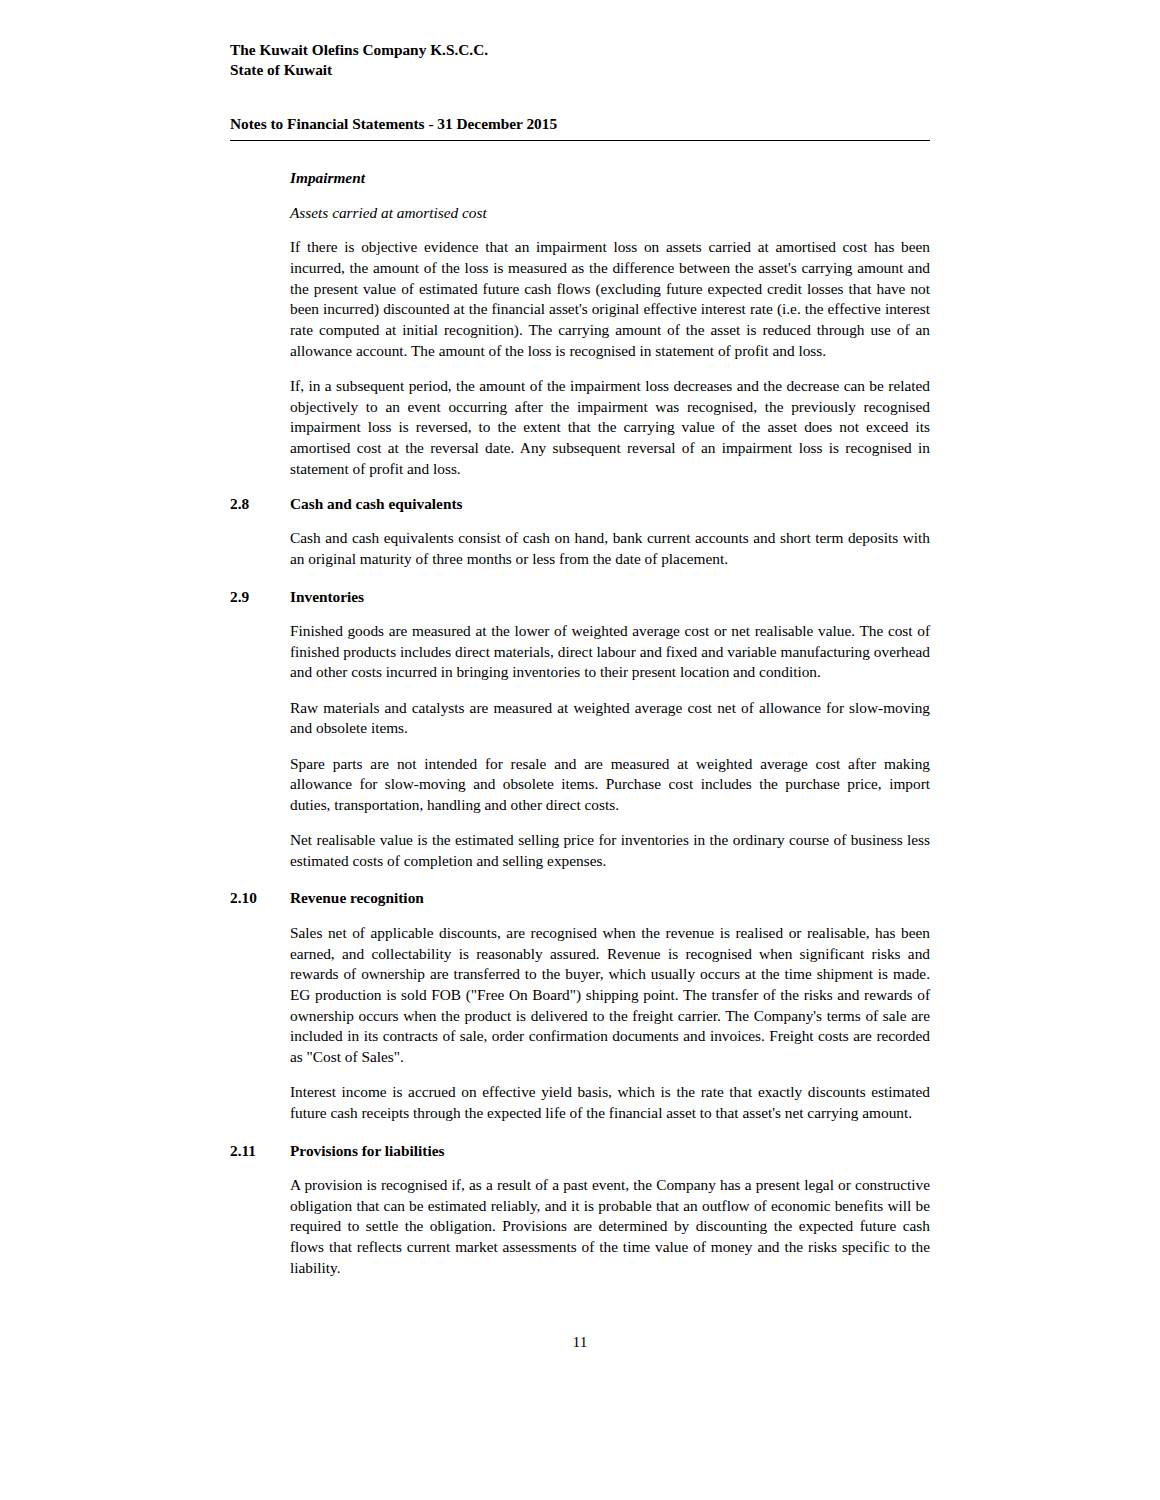The Kuwait Olefins Company K.S.C.C.
State of Kuwait
Notes to Financial Statements - 31 December 2015
Impairment
Assets carried at amortised cost
If there is objective evidence that an impairment loss on assets carried at amortised cost has been incurred, the amount of the loss is measured as the difference between the asset's carrying amount and the present value of estimated future cash flows (excluding future expected credit losses that have not been incurred) discounted at the financial asset's original effective interest rate (i.e. the effective interest rate computed at initial recognition). The carrying amount of the asset is reduced through use of an allowance account. The amount of the loss is recognised in statement of profit and loss.
If, in a subsequent period, the amount of the impairment loss decreases and the decrease can be related objectively to an event occurring after the impairment was recognised, the previously recognised impairment loss is reversed, to the extent that the carrying value of the asset does not exceed its amortised cost at the reversal date. Any subsequent reversal of an impairment loss is recognised in statement of profit and loss.
2.8
Cash and cash equivalents
Cash and cash equivalents consist of cash on hand, bank current accounts and short term deposits with an original maturity of three months or less from the date of placement.
2.9
Inventories
Finished goods are measured at the lower of weighted average cost or net realisable value. The cost of finished products includes direct materials, direct labour and fixed and variable manufacturing overhead and other costs incurred in bringing inventories to their present location and condition.
Raw materials and catalysts are measured at weighted average cost net of allowance for slow-moving and obsolete items.
Spare parts are not intended for resale and are measured at weighted average cost after making allowance for slow-moving and obsolete items. Purchase cost includes the purchase price, import duties, transportation, handling and other direct costs.
Net realisable value is the estimated selling price for inventories in the ordinary course of business less estimated costs of completion and selling expenses.
2.10
Revenue recognition
Sales net of applicable discounts, are recognised when the revenue is realised or realisable, has been earned, and collectability is reasonably assured. Revenue is recognised when significant risks and rewards of ownership are transferred to the buyer, which usually occurs at the time shipment is made. EG production is sold FOB ("Free On Board") shipping point. The transfer of the risks and rewards of ownership occurs when the product is delivered to the freight carrier. The Company's terms of sale are included in its contracts of sale, order confirmation documents and invoices. Freight costs are recorded as "Cost of Sales".
Interest income is accrued on effective yield basis, which is the rate that exactly discounts estimated future cash receipts through the expected life of the financial asset to that asset's net carrying amount.
2.11
Provisions for liabilities
A provision is recognised if, as a result of a past event, the Company has a present legal or constructive obligation that can be estimated reliably, and it is probable that an outflow of economic benefits will be required to settle the obligation. Provisions are determined by discounting the expected future cash flows that reflects current market assessments of the time value of money and the risks specific to the liability.
11